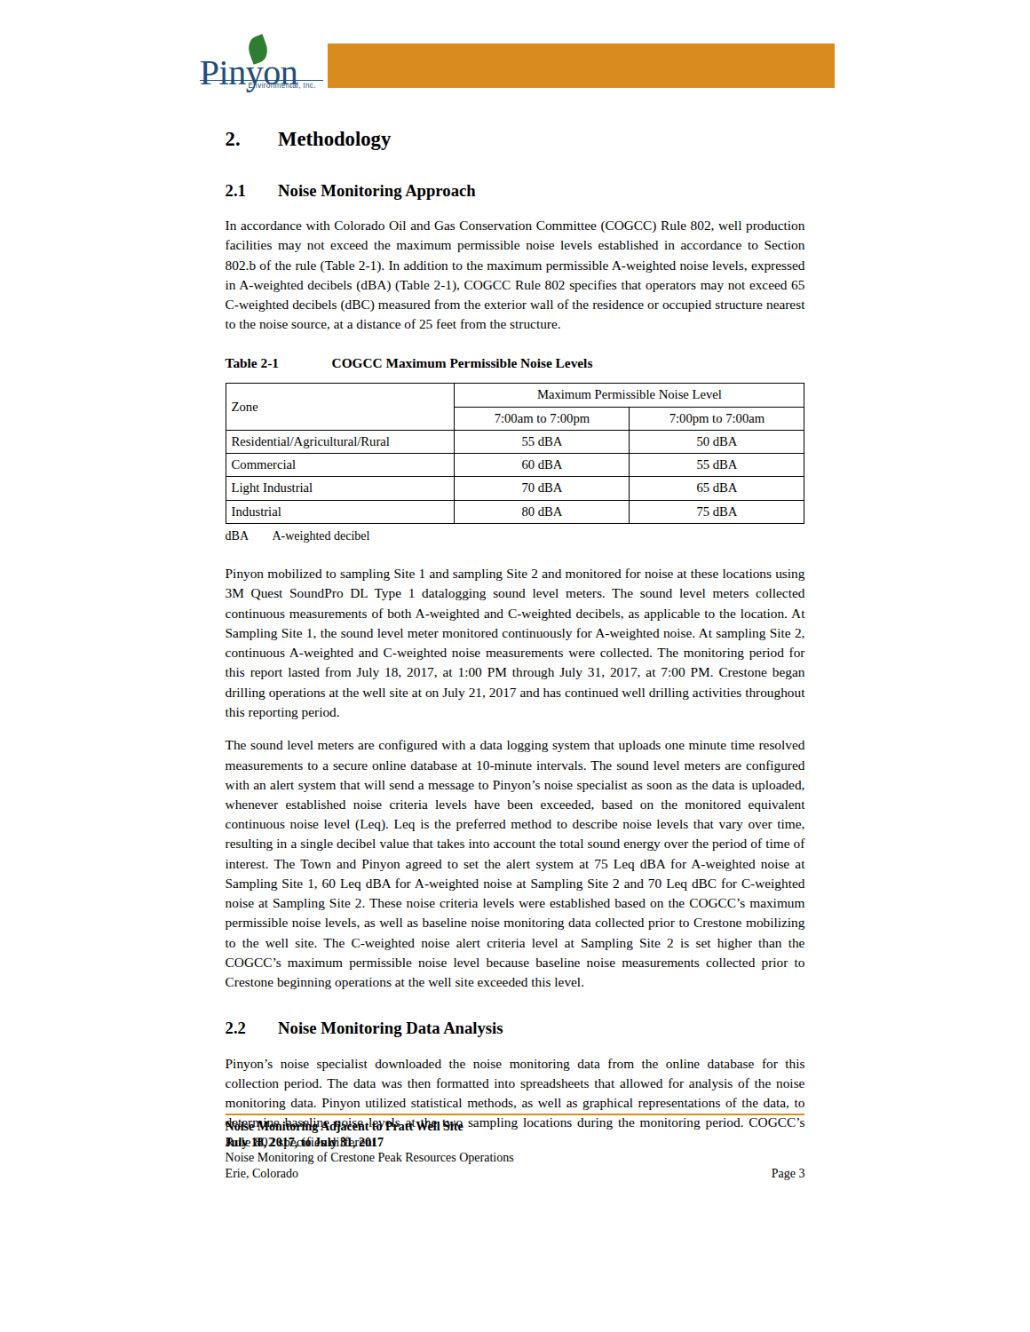Pinyon
Environmental, Inc.
2. Methodology
2.1 Noise Monitoring Approach
In accordance with Colorado Oil and Gas Conservation Committee (COGCC) Rule 802, well production facilities may not exceed the maximum permissible noise levels established in accordance to Section 802.b of the rule (Table 2-1). In addition to the maximum permissible A-weighted noise levels, expressed in A-weighted decibels (dBA) (Table 2-1), COGCC Rule 802 specifies that operators may not exceed 65 C-weighted decibels (dBC) measured from the exterior wall of the residence or occupied structure nearest to the noise source, at a distance of 25 feet from the structure.
Table 2-1 COGCC Maximum Permissible Noise Levels
| Zone | Maximum Permissible Noise Level |
| --- | --- |
| 7:00am to 7:00pm | 7:00pm to 7:00am |
| Residential/Agricultural/Rural | 55 dBA | 50 dBA |
| Commercial | 60 dBA | 55 dBA |
| Light Industrial | 70 dBA | 65 dBA |
| Industrial | 80 dBA | 75 dBA |
dBAA-weighted decibel
Pinyon mobilized to sampling Site 1 and sampling Site 2 and monitored for noise at these locations using 3M Quest SoundPro DL Type 1 datalogging sound level meters. The sound level meters collected continuous measurements of both A-weighted and C-weighted decibels, as applicable to the location. At Sampling Site 1, the sound level meter monitored continuously for A-weighted noise. At sampling Site 2, continuous A-weighted and C-weighted noise measurements were collected. The monitoring period for this report lasted from July 18, 2017, at 1:00 PM through July 31, 2017, at 7:00 PM. Crestone began drilling operations at the well site at on July 21, 2017 and has continued well drilling activities throughout this reporting period.
The sound level meters are configured with a data logging system that uploads one minute time resolved measurements to a secure online database at 10-minute intervals. The sound level meters are configured with an alert system that will send a message to Pinyon’s noise specialist as soon as the data is uploaded, whenever established noise criteria levels have been exceeded, based on the monitored equivalent continuous noise level (Leq). Leq is the preferred method to describe noise levels that vary over time, resulting in a single decibel value that takes into account the total sound energy over the period of time of interest. The Town and Pinyon agreed to set the alert system at 75 Leq dBA for A-weighted noise at Sampling Site 1, 60 Leq dBA for A-weighted noise at Sampling Site 2 and 70 Leq dBC for C-weighted noise at Sampling Site 2. These noise criteria levels were established based on the COGCC’s maximum permissible noise levels, as well as baseline noise monitoring data collected prior to Crestone mobilizing to the well site. The C-weighted noise alert criteria level at Sampling Site 2 is set higher than the COGCC’s maximum permissible noise level because baseline noise measurements collected prior to Crestone beginning operations at the well site exceeded this level.
2.2 Noise Monitoring Data Analysis
Pinyon’s noise specialist downloaded the noise monitoring data from the online database for this collection period. The data was then formatted into spreadsheets that allowed for analysis of the noise monitoring data. Pinyon utilized statistical methods, as well as graphical representations of the data, to determine baseline noise levels at the two sampling locations during the monitoring period. COGCC’s Rule 802 specifies different
Noise Monitoring Adjacent to Pratt Well Site
July 18, 2017, to July 31, 2017
Noise Monitoring of Crestone Peak Resources Operations
Erie, ColoradoPage 3